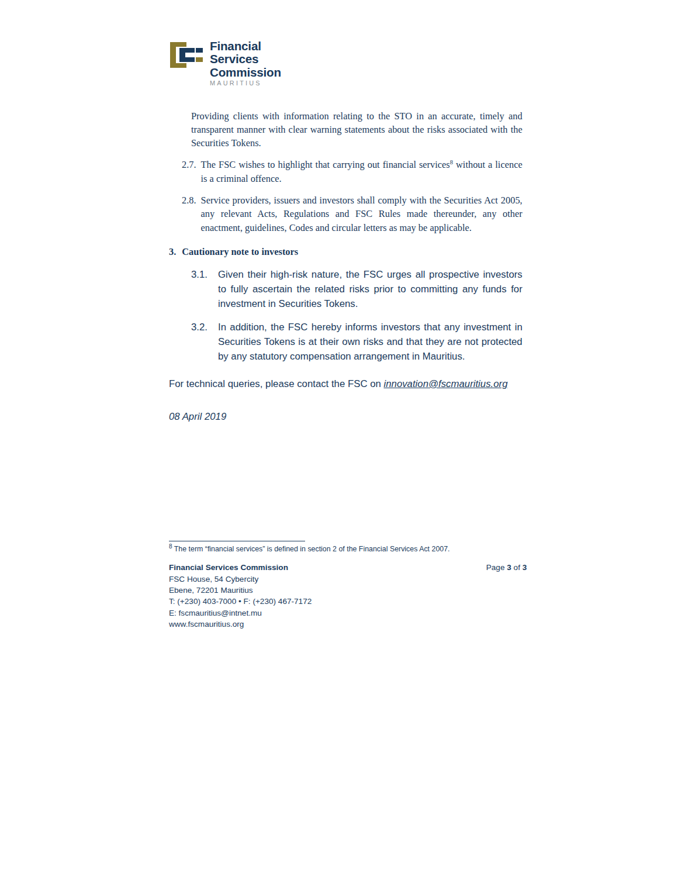Financial Services Commission MAURITIUS
Providing clients with information relating to the STO in an accurate, timely and transparent manner with clear warning statements about the risks associated with the Securities Tokens.
2.7. The FSC wishes to highlight that carrying out financial services8 without a licence is a criminal offence.
2.8. Service providers, issuers and investors shall comply with the Securities Act 2005, any relevant Acts, Regulations and FSC Rules made thereunder, any other enactment, guidelines, Codes and circular letters as may be applicable.
3. Cautionary note to investors
3.1. Given their high-risk nature, the FSC urges all prospective investors to fully ascertain the related risks prior to committing any funds for investment in Securities Tokens.
3.2. In addition, the FSC hereby informs investors that any investment in Securities Tokens is at their own risks and that they are not protected by any statutory compensation arrangement in Mauritius.
For technical queries, please contact the FSC on innovation@fscmauritius.org
08 April 2019
8 The term “financial services” is defined in section 2 of the Financial Services Act 2007.
Financial Services Commission
FSC House, 54 Cybercity
Ebene, 72201 Mauritius
T: (+230) 403-7000 • F: (+230) 467-7172
E: fscmauritius@intnet.mu
www.fscmauritius.org
Page 3 of 3